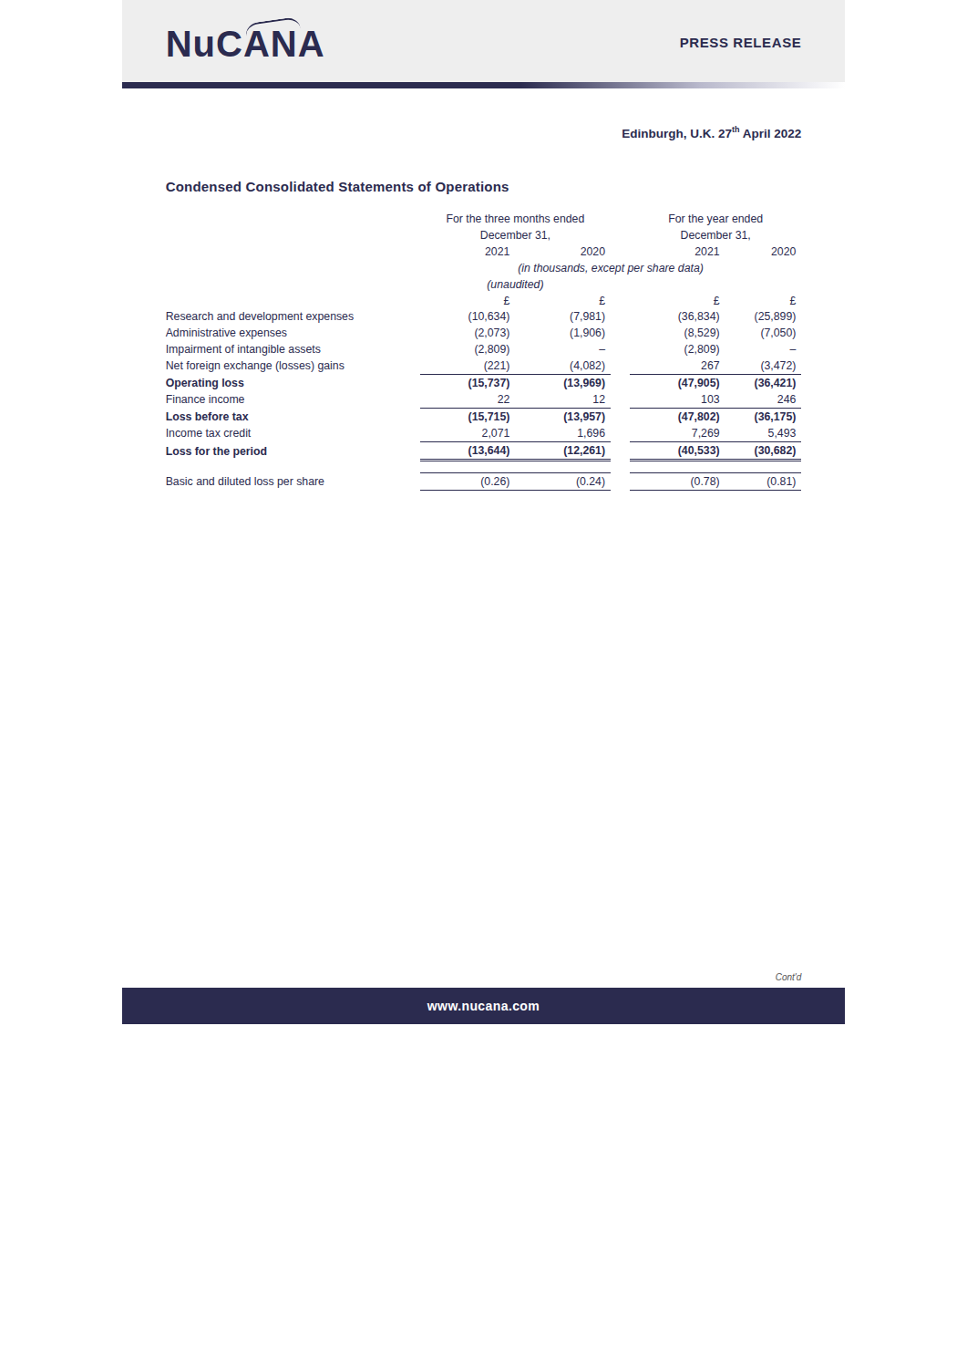Nu CANA
PRESS RELEASE
Edinburgh, U.K. 27th April 2022
Condensed Consolidated Statements of Operations
| | For the three months ended | | For the year ended |
| --- | --- | --- | --- |
| | December 31, | | December 31, |
| | 2021 | 2020 | | 2021 | 2020 |
| | (in thousands, except per share data) |
| | (unaudited) | | |
| | £ | £ | | £ | £ |
| Research and development expenses | (10,634) | (7,981) | | (36,834) | (25,899) |
| Administrative expenses | (2,073) | (1,906) | | (8,529) | (7,050) |
| Impairment of intangible assets | (2,809) | – | | (2,809) | – |
| Net foreign exchange (losses) gains | (221) | (4,082) | | 267 | (3,472) |
| Operating loss | (15,737) | (13,969) | | (47,905) | (36,421) |
| Finance income | 22 | 12 | | 103 | 246 |
| Loss before tax | (15,715) | (13,957) | | (47,802) | (36,175) |
| Income tax credit | 2,071 | 1,696 | | 7,269 | 5,493 |
| Loss for the period | (13,644) | (12,261) | | (40,533) | (30,682) |
| Basic and diluted loss per share | (0.26) | (0.24) | | (0.78) | (0.81) |
Cont'd
www.nucana.com